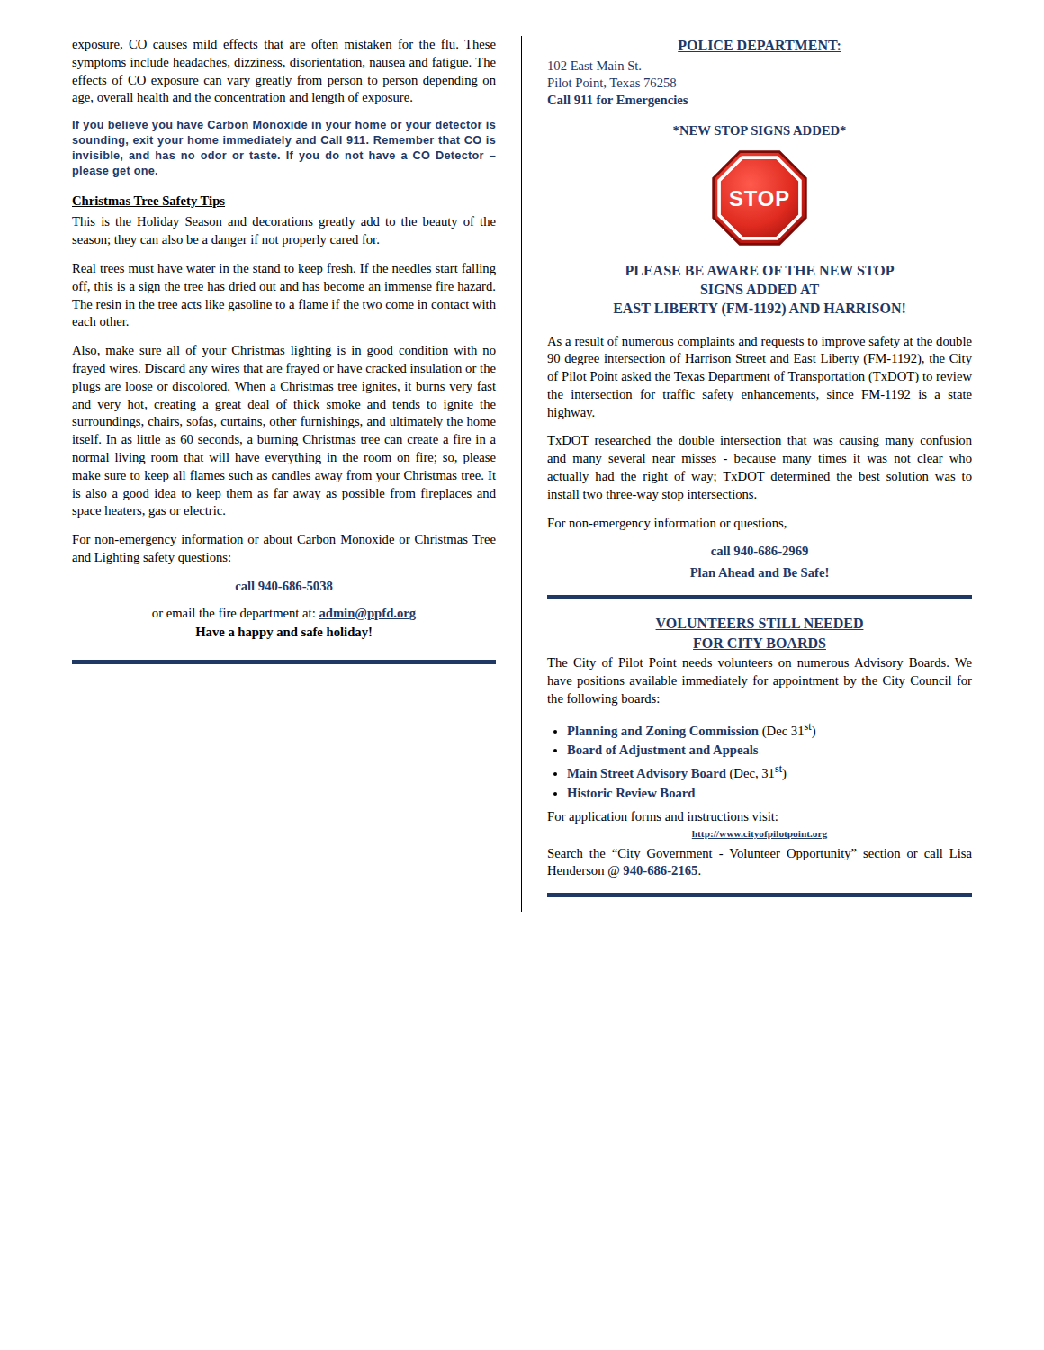exposure, CO causes mild effects that are often mistaken for the flu. These symptoms include headaches, dizziness, disorientation, nausea and fatigue. The effects of CO exposure can vary greatly from person to person depending on age, overall health and the concentration and length of exposure.
If you believe you have Carbon Monoxide in your home or your detector is sounding, exit your home immediately and Call 911. Remember that CO is invisible, and has no odor or taste. If you do not have a CO Detector – please get one.
Christmas Tree Safety Tips
This is the Holiday Season and decorations greatly add to the beauty of the season; they can also be a danger if not properly cared for.
Real trees must have water in the stand to keep fresh. If the needles start falling off, this is a sign the tree has dried out and has become an immense fire hazard. The resin in the tree acts like gasoline to a flame if the two come in contact with each other.
Also, make sure all of your Christmas lighting is in good condition with no frayed wires. Discard any wires that are frayed or have cracked insulation or the plugs are loose or discolored. When a Christmas tree ignites, it burns very fast and very hot, creating a great deal of thick smoke and tends to ignite the surroundings, chairs, sofas, curtains, other furnishings, and ultimately the home itself. In as little as 60 seconds, a burning Christmas tree can create a fire in a normal living room that will have everything in the room on fire; so, please make sure to keep all flames such as candles away from your Christmas tree. It is also a good idea to keep them as far away as possible from fireplaces and space heaters, gas or electric.
For non-emergency information or about Carbon Monoxide or Christmas Tree and Lighting safety questions:
call 940-686-5038
or email the fire department at: admin@ppfd.org
Have a happy and safe holiday!
POLICE DEPARTMENT:
102 East Main St.
Pilot Point, Texas 76258
Call 911 for Emergencies
*NEW STOP SIGNS ADDED*
STOP
PLEASE BE AWARE OF THE NEW STOP
SIGNS ADDED AT
EAST LIBERTY (FM-1192) AND HARRISON!
As a result of numerous complaints and requests to improve safety at the double 90 degree intersection of Harrison Street and East Liberty (FM-1192), the City of Pilot Point asked the Texas Department of Transportation (TxDOT) to review the intersection for traffic safety enhancements, since FM-1192 is a state highway.
TxDOT researched the double intersection that was causing many confusion and many several near misses - because many times it was not clear who actually had the right of way; TxDOT determined the best solution was to install two three-way stop intersections.
For non-emergency information or questions,
call 940-686-2969
Plan Ahead and Be Safe!
VOLUNTEERS STILL NEEDED
FOR CITY BOARDS
The City of Pilot Point needs volunteers on numerous Advisory Boards. We have positions available immediately for appointment by the City Council for the following boards:
Planning and Zoning Commission (Dec 31st)
Board of Adjustment and Appeals
Main Street Advisory Board (Dec, 31st)
Historic Review Board
For application forms and instructions visit:
http://www.cityofpilotpoint.org
Search the “City Government - Volunteer Opportunity” section or call Lisa Henderson @ 940-686-2165.